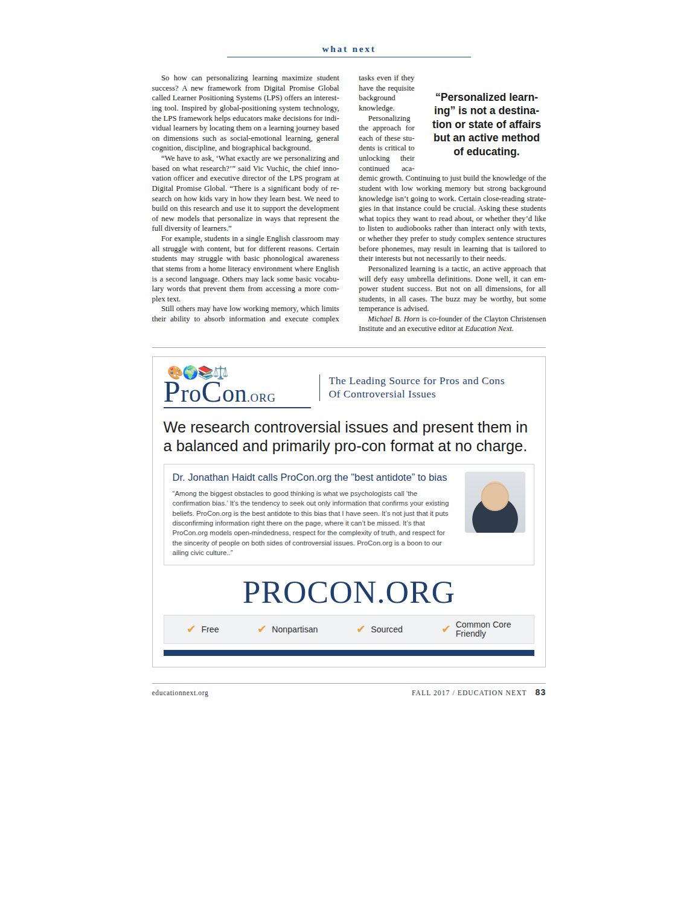what next
So how can personalizing learning maximize student success? A new framework from Digital Promise Global called Learner Positioning Systems (LPS) offers an interesting tool. Inspired by global-positioning system technology, the LPS framework helps educators make decisions for individual learners by locating them on a learning journey based on dimensions such as social-emotional learning, general cognition, discipline, and biographical background.
“We have to ask, ‘What exactly are we personalizing and based on what research?’” said Vic Vuchic, the chief innovation officer and executive director of the LPS program at Digital Promise Global. “There is a significant body of research on how kids vary in how they learn best. We need to build on this research and use it to support the development of new models that personalize in ways that represent the full diversity of learners.”
For example, students in a single English classroom may all struggle with content, but for different reasons. Certain students may struggle with basic phonological awareness that stems from a home literacy environment where English is a second language. Others may lack some basic vocabulary words that prevent them from accessing a more complex text.
“Personalized learning” is not a destination or state of affairs but an active method of educating.
Still others may have low working memory, which limits their ability to absorb information and execute complex tasks even if they have the requisite background knowledge.
Personalizing the approach for each of these students is critical to unlocking their continued academic growth. Continuing to just build the knowledge of the student with low working memory but strong background knowledge isn’t going to work. Certain close-reading strategies in that instance could be crucial. Asking these students what topics they want to read about, or whether they’d like to listen to audiobooks rather than interact only with texts, or whether they prefer to study complex sentence structures before phonemes, may result in learning that is tailored to their interests but not necessarily to their needs.
Personalized learning is a tactic, an active approach that will defy easy umbrella definitions. Done well, it can empower student success. But not on all dimensions, for all students, in all cases. The buzz may be worthy, but some temperance is advised.
Michael B. Horn is co-founder of the Clayton Christensen Institute and an executive editor at Education Next.
🎨🌍📚⚖️
ProCon.ORG
The Leading Source for Pros and Cons
Of Controversial Issues
We research controversial issues and present them in a balanced and primarily pro-con format at no charge.
Dr. Jonathan Haidt calls ProCon.org the "best antidote” to bias
“Among the biggest obstacles to good thinking is what we psychologists call ‘the confirmation bias.’ It’s the tendency to seek out only information that confirms your existing beliefs. ProCon.org is the best antidote to this bias that I have seen. It’s not just that it puts disconfirming information right there on the page, where it can’t be missed. It’s that ProCon.org models open-mindedness, respect for the complexity of truth, and respect for the sincerity of people on both sides of controversial issues. ProCon.org is a boon to our ailing civic culture..”
PROCON.ORG
✔Free
✔Nonpartisan
✔Sourced
✔Common Core
Friendly
educationnext.org
FALL 2017 / EDUCATION NEXT 83